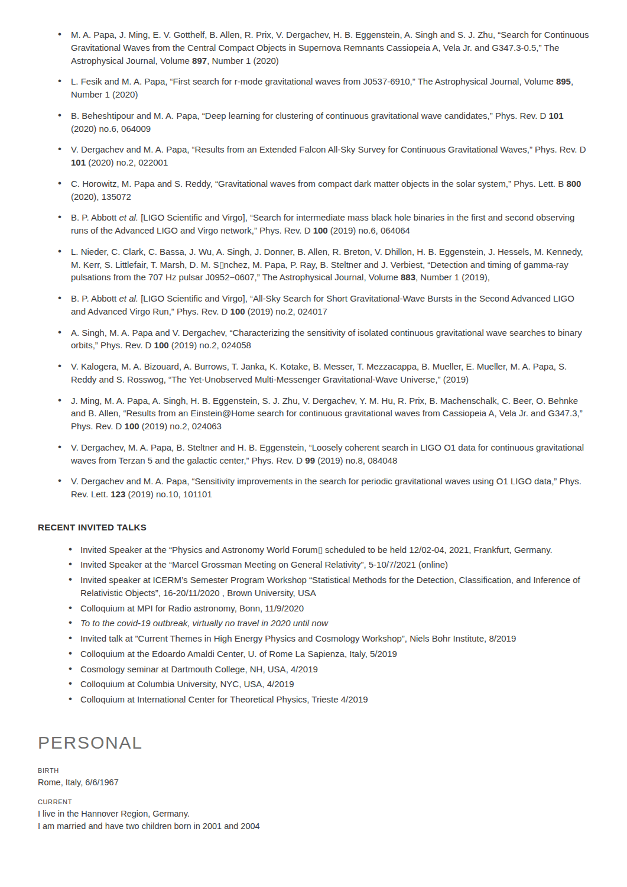M. A. Papa, J. Ming, E. V. Gotthelf, B. Allen, R. Prix, V. Dergachev, H. B. Eggenstein, A. Singh and S. J. Zhu, “Search for Continuous Gravitational Waves from the Central Compact Objects in Supernova Remnants Cassiopeia A, Vela Jr. and G347.3-0.5,” The Astrophysical Journal, Volume 897, Number 1 (2020)
L. Fesik and M. A. Papa, “First search for r-mode gravitational waves from J0537-6910,” The Astrophysical Journal, Volume 895, Number 1 (2020)
B. Beheshtipour and M. A. Papa, “Deep learning for clustering of continuous gravitational wave candidates,” Phys. Rev. D 101 (2020) no.6, 064009
V. Dergachev and M. A. Papa, “Results from an Extended Falcon All-Sky Survey for Continuous Gravitational Waves,” Phys. Rev. D 101 (2020) no.2, 022001
C. Horowitz, M. Papa and S. Reddy, “Gravitational waves from compact dark matter objects in the solar system,” Phys. Lett. B 800 (2020), 135072
B. P. Abbott et al. [LIGO Scientific and Virgo], “Search for intermediate mass black hole binaries in the first and second observing runs of the Advanced LIGO and Virgo network,” Phys. Rev. D 100 (2019) no.6, 064064
L. Nieder, C. Clark, C. Bassa, J. Wu, A. Singh, J. Donner, B. Allen, R. Breton, V. Dhillon, H. B. Eggenstein, J. Hessels, M. Kennedy, M. Kerr, S. Littlefair, T. Marsh, D. M. S▯nchez, M. Papa, P. Ray, B. Steltner and J. Verbiest, “Detection and timing of gamma-ray pulsations from the 707 Hz pulsar J0952−0607,” The Astrophysical Journal, Volume 883, Number 1 (2019),
B. P. Abbott et al. [LIGO Scientific and Virgo], “All-Sky Search for Short Gravitational-Wave Bursts in the Second Advanced LIGO and Advanced Virgo Run,” Phys. Rev. D 100 (2019) no.2, 024017
A. Singh, M. A. Papa and V. Dergachev, “Characterizing the sensitivity of isolated continuous gravitational wave searches to binary orbits,” Phys. Rev. D 100 (2019) no.2, 024058
V. Kalogera, M. A. Bizouard, A. Burrows, T. Janka, K. Kotake, B. Messer, T. Mezzacappa, B. Mueller, E. Mueller, M. A. Papa, S. Reddy and S. Rosswog, “The Yet-Unobserved Multi-Messenger Gravitational-Wave Universe,” (2019)
J. Ming, M. A. Papa, A. Singh, H. B. Eggenstein, S. J. Zhu, V. Dergachev, Y. M. Hu, R. Prix, B. Machenschalk, C. Beer, O. Behnke and B. Allen, “Results from an Einstein@Home search for continuous gravitational waves from Cassiopeia A, Vela Jr. and G347.3,” Phys. Rev. D 100 (2019) no.2, 024063
V. Dergachev, M. A. Papa, B. Steltner and H. B. Eggenstein, “Loosely coherent search in LIGO O1 data for continuous gravitational waves from Terzan 5 and the galactic center,” Phys. Rev. D 99 (2019) no.8, 084048
V. Dergachev and M. A. Papa, “Sensitivity improvements in the search for periodic gravitational waves using O1 LIGO data,” Phys. Rev. Lett. 123 (2019) no.10, 101101
RECENT INVITED TALKS
Invited Speaker at the “Physics and Astronomy World Forum▯ scheduled to be held 12/02-04, 2021, Frankfurt, Germany.
Invited Speaker at the “Marcel Grossman Meeting on General Relativity”, 5-10/7/2021 (online)
Invited speaker at ICERM’s Semester Program Workshop “Statistical Methods for the Detection, Classification, and Inference of Relativistic Objects”, 16-20/11/2020 , Brown University, USA
Colloquium at MPI for Radio astronomy, Bonn, 11/9/2020
To to the covid-19 outbreak, virtually no travel in 2020 until now
Invited talk at ”Current Themes in High Energy Physics and Cosmology Workshop”, Niels Bohr Institute, 8/2019
Colloquium at the Edoardo Amaldi Center, U. of Rome La Sapienza, Italy, 5/2019
Cosmology seminar at Dartmouth College, NH, USA, 4/2019
Colloquium at Columbia University, NYC, USA, 4/2019
Colloquium at International Center for Theoretical Physics, Trieste 4/2019
PERSONAL
Birth
Rome, Italy, 6/6/1967
Current
I live in the Hannover Region, Germany.
I am married and have two children born in 2001 and 2004